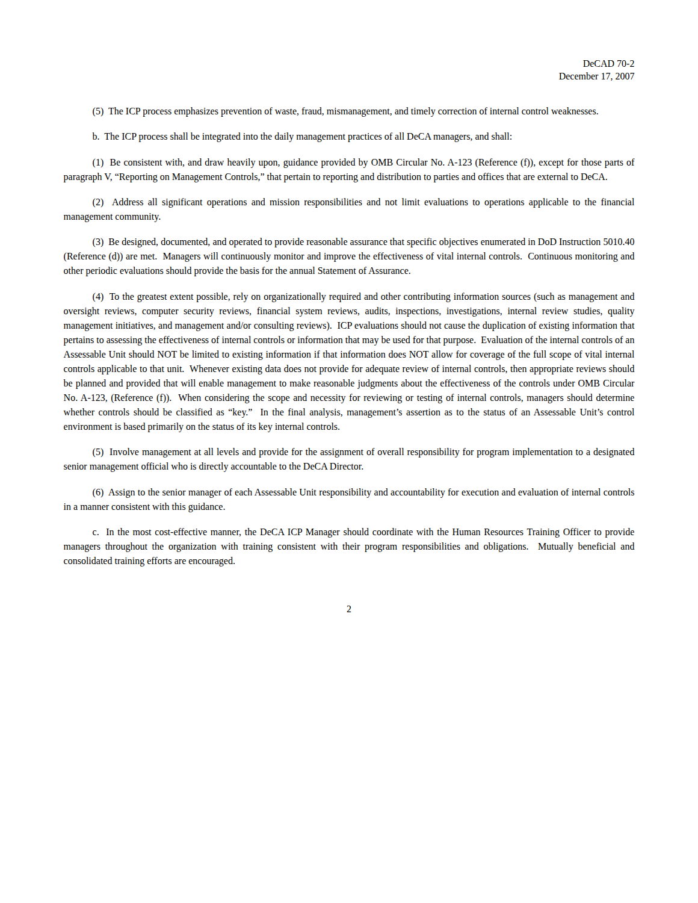DeCAD 70-2
December 17, 2007
(5) The ICP process emphasizes prevention of waste, fraud, mismanagement, and timely correction of internal control weaknesses.
b. The ICP process shall be integrated into the daily management practices of all DeCA managers, and shall:
(1) Be consistent with, and draw heavily upon, guidance provided by OMB Circular No. A-123 (Reference (f)), except for those parts of paragraph V, “Reporting on Management Controls,” that pertain to reporting and distribution to parties and offices that are external to DeCA.
(2) Address all significant operations and mission responsibilities and not limit evaluations to operations applicable to the financial management community.
(3) Be designed, documented, and operated to provide reasonable assurance that specific objectives enumerated in DoD Instruction 5010.40 (Reference (d)) are met. Managers will continuously monitor and improve the effectiveness of vital internal controls. Continuous monitoring and other periodic evaluations should provide the basis for the annual Statement of Assurance.
(4) To the greatest extent possible, rely on organizationally required and other contributing information sources (such as management and oversight reviews, computer security reviews, financial system reviews, audits, inspections, investigations, internal review studies, quality management initiatives, and management and/or consulting reviews). ICP evaluations should not cause the duplication of existing information that pertains to assessing the effectiveness of internal controls or information that may be used for that purpose. Evaluation of the internal controls of an Assessable Unit should NOT be limited to existing information if that information does NOT allow for coverage of the full scope of vital internal controls applicable to that unit. Whenever existing data does not provide for adequate review of internal controls, then appropriate reviews should be planned and provided that will enable management to make reasonable judgments about the effectiveness of the controls under OMB Circular No. A-123, (Reference (f)). When considering the scope and necessity for reviewing or testing of internal controls, managers should determine whether controls should be classified as “key.” In the final analysis, management’s assertion as to the status of an Assessable Unit’s control environment is based primarily on the status of its key internal controls.
(5) Involve management at all levels and provide for the assignment of overall responsibility for program implementation to a designated senior management official who is directly accountable to the DeCA Director.
(6) Assign to the senior manager of each Assessable Unit responsibility and accountability for execution and evaluation of internal controls in a manner consistent with this guidance.
c. In the most cost-effective manner, the DeCA ICP Manager should coordinate with the Human Resources Training Officer to provide managers throughout the organization with training consistent with their program responsibilities and obligations. Mutually beneficial and consolidated training efforts are encouraged.
2